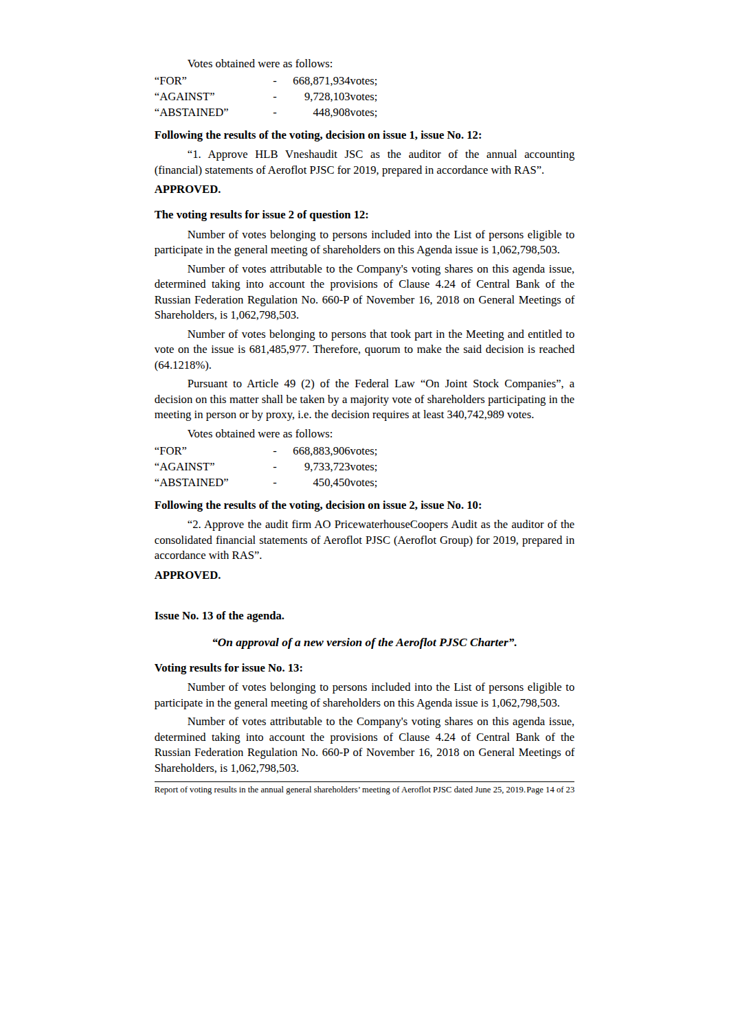Votes obtained were as follows:
| “FOR” | - | 668,871,934 | votes; |
| “AGAINST” | - | 9,728,103 | votes; |
| “ABSTAINED” | - | 448,908 | votes; |
Following the results of the voting, decision on issue 1, issue No. 12:
“1. Approve HLB Vneshaudit JSC as the auditor of the annual accounting (financial) statements of Aeroflot PJSC for 2019, prepared in accordance with RAS”.
APPROVED.
The voting results for issue 2 of question 12:
Number of votes belonging to persons included into the List of persons eligible to participate in the general meeting of shareholders on this Agenda issue is 1,062,798,503.
Number of votes attributable to the Company's voting shares on this agenda issue, determined taking into account the provisions of Clause 4.24 of Central Bank of the Russian Federation Regulation No. 660-P of November 16, 2018 on General Meetings of Shareholders, is 1,062,798,503.
Number of votes belonging to persons that took part in the Meeting and entitled to vote on the issue is 681,485,977. Therefore, quorum to make the said decision is reached (64.1218%).
Pursuant to Article 49 (2) of the Federal Law “On Joint Stock Companies”, a decision on this matter shall be taken by a majority vote of shareholders participating in the meeting in person or by proxy, i.e. the decision requires at least 340,742,989 votes.
Votes obtained were as follows:
| “FOR” | - | 668,883,906 | votes; |
| “AGAINST” | - | 9,733,723 | votes; |
| “ABSTAINED” | - | 450,450 | votes; |
Following the results of the voting, decision on issue 2, issue No. 10:
“2. Approve the audit firm AO PricewaterhouseCoopers Audit as the auditor of the consolidated financial statements of Aeroflot PJSC (Aeroflot Group) for 2019, prepared in accordance with RAS”.
APPROVED.
Issue No. 13 of the agenda.
“On approval of a new version of the Aeroflot PJSC Charter”.
Voting results for issue No. 13:
Number of votes belonging to persons included into the List of persons eligible to participate in the general meeting of shareholders on this Agenda issue is 1,062,798,503.
Number of votes attributable to the Company's voting shares on this agenda issue, determined taking into account the provisions of Clause 4.24 of Central Bank of the Russian Federation Regulation No. 660-P of November 16, 2018 on General Meetings of Shareholders, is 1,062,798,503.
Report of voting results in the annual general shareholders’ meeting of Aeroflot PJSC dated June 25, 2019.
Page 14 of 23